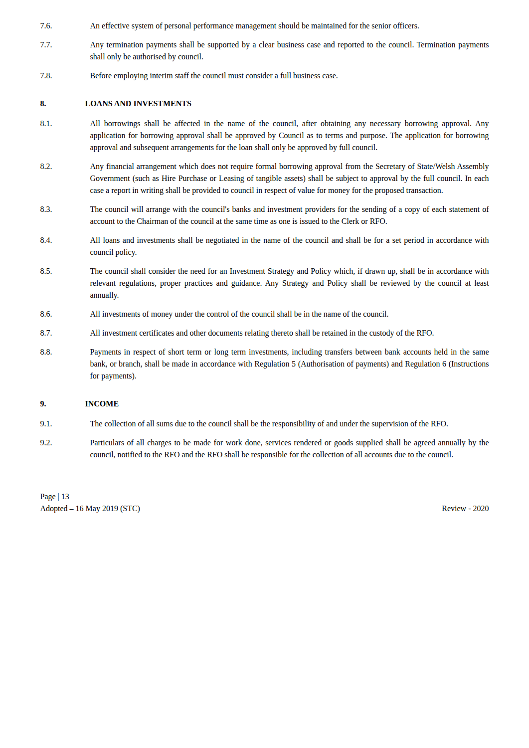7.6.
An effective system of personal performance management should be maintained for the senior officers.
7.7.
Any termination payments shall be supported by a clear business case and reported to the council. Termination payments shall only be authorised by council.
7.8.
Before employing interim staff the council must consider a full business case.
8. LOANS AND INVESTMENTS
8.1.
All borrowings shall be affected in the name of the council, after obtaining any necessary borrowing approval. Any application for borrowing approval shall be approved by Council as to terms and purpose. The application for borrowing approval and subsequent arrangements for the loan shall only be approved by full council.
8.2.
Any financial arrangement which does not require formal borrowing approval from the Secretary of State/Welsh Assembly Government (such as Hire Purchase or Leasing of tangible assets) shall be subject to approval by the full council. In each case a report in writing shall be provided to council in respect of value for money for the proposed transaction.
8.3.
The council will arrange with the council's banks and investment providers for the sending of a copy of each statement of account to the Chairman of the council at the same time as one is issued to the Clerk or RFO.
8.4.
All loans and investments shall be negotiated in the name of the council and shall be for a set period in accordance with council policy.
8.5.
The council shall consider the need for an Investment Strategy and Policy which, if drawn up, shall be in accordance with relevant regulations, proper practices and guidance. Any Strategy and Policy shall be reviewed by the council at least annually.
8.6.
All investments of money under the control of the council shall be in the name of the council.
8.7.
All investment certificates and other documents relating thereto shall be retained in the custody of the RFO.
8.8.
Payments in respect of short term or long term investments, including transfers between bank accounts held in the same bank, or branch, shall be made in accordance with Regulation 5 (Authorisation of payments) and Regulation 6 (Instructions for payments).
9. INCOME
9.1.
The collection of all sums due to the council shall be the responsibility of and under the supervision of the RFO.
9.2.
Particulars of all charges to be made for work done, services rendered or goods supplied shall be agreed annually by the council, notified to the RFO and the RFO shall be responsible for the collection of all accounts due to the council.
Page | 13
Adopted – 16 May 2019 (STC)
Review - 2020